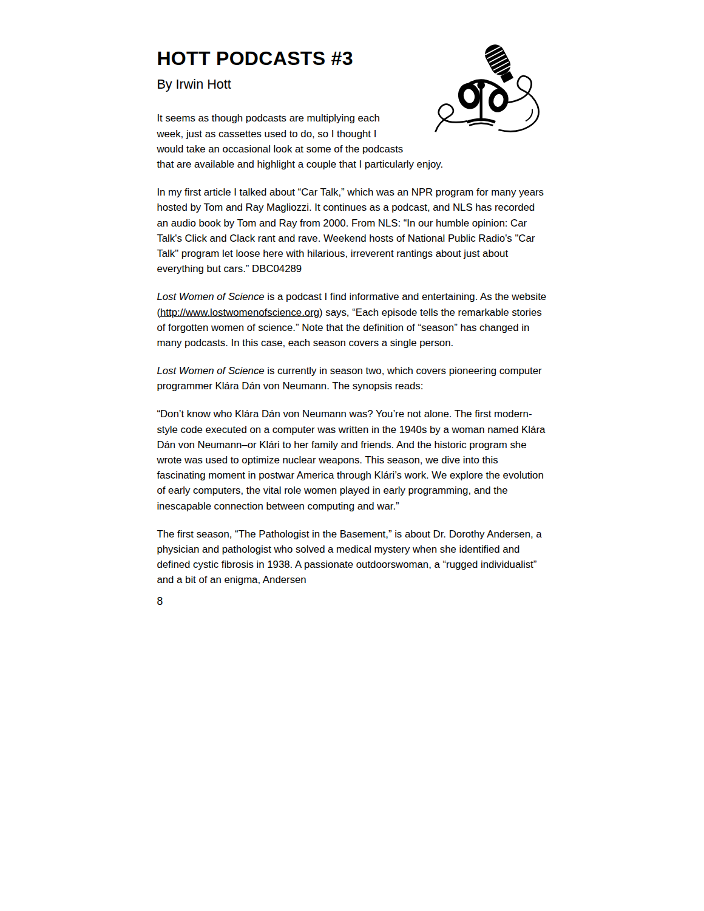HOTT PODCASTS #3
By Irwin Hott
It seems as though podcasts are multiplying each week, just as cassettes used to do, so I thought I would take an occasional look at some of the podcasts that are available and highlight a couple that I particularly enjoy.
In my first article I talked about “Car Talk,” which was an NPR program for many years hosted by Tom and Ray Magliozzi. It continues as a podcast, and NLS has recorded an audio book by Tom and Ray from 2000. From NLS: “In our humble opinion: Car Talk's Click and Clack rant and rave. Weekend hosts of National Public Radio's "Car Talk" program let loose here with hilarious, irreverent rantings about just about everything but cars.” DBC04289
Lost Women of Science is a podcast I find informative and entertaining. As the website (http://www.lostwomenofscience.org) says, “Each episode tells the remarkable stories of forgotten women of science.” Note that the definition of “season” has changed in many podcasts. In this case, each season covers a single person.
Lost Women of Science is currently in season two, which covers pioneering computer programmer Klára Dán von Neumann. The synopsis reads:
“Don’t know who Klára Dán von Neumann was? You’re not alone. The first modern-style code executed on a computer was written in the 1940s by a woman named Klára Dán von Neumann–or Klári to her family and friends. And the historic program she wrote was used to optimize nuclear weapons. This season, we dive into this fascinating moment in postwar America through Klári’s work. We explore the evolution of early computers, the vital role women played in early programming, and the inescapable connection between computing and war.”
The first season, “The Pathologist in the Basement,” is about Dr. Dorothy Andersen, a physician and pathologist who solved a medical mystery when she identified and defined cystic fibrosis in 1938. A passionate outdoorswoman, a “rugged individualist” and a bit of an enigma, Andersen
8